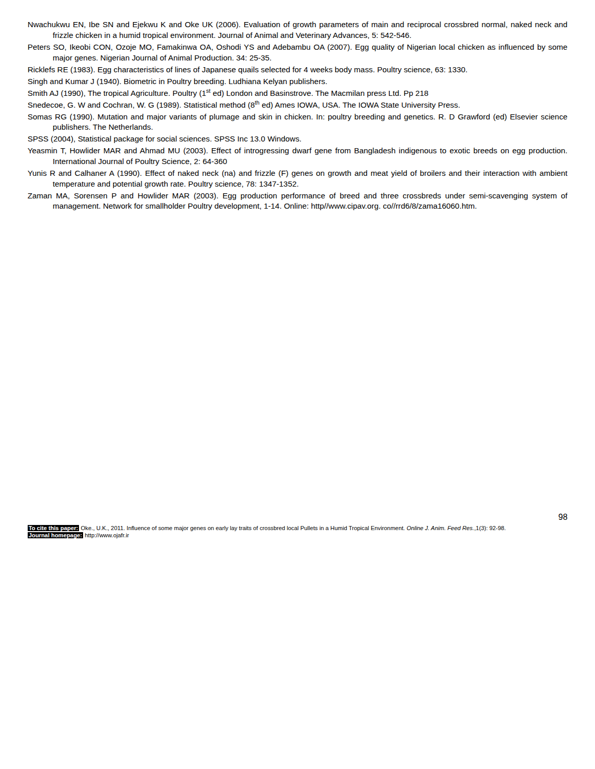Nwachukwu EN, Ibe SN and Ejekwu K and Oke UK (2006). Evaluation of growth parameters of main and reciprocal crossbred normal, naked neck and frizzle chicken in a humid tropical environment. Journal of Animal and Veterinary Advances, 5: 542-546.
Peters SO, Ikeobi CON, Ozoje MO, Famakinwa OA, Oshodi YS and Adebambu OA (2007). Egg quality of Nigerian local chicken as influenced by some major genes. Nigerian Journal of Animal Production. 34: 25-35.
Ricklefs RE (1983). Egg characteristics of lines of Japanese quails selected for 4 weeks body mass. Poultry science, 63: 1330.
Singh and Kumar J (1940). Biometric in Poultry breeding. Ludhiana Kelyan publishers.
Smith AJ (1990), The tropical Agriculture. Poultry (1st ed) London and Basinstrove. The Macmilan press Ltd. Pp 218
Snedecoe, G. W and Cochran, W. G (1989). Statistical method (8th ed) Ames IOWA, USA. The IOWA State University Press.
Somas RG (1990). Mutation and major variants of plumage and skin in chicken. In: poultry breeding and genetics. R. D Grawford (ed) Elsevier science publishers. The Netherlands.
SPSS (2004), Statistical package for social sciences. SPSS Inc 13.0 Windows.
Yeasmin T, Howlider MAR and Ahmad MU (2003). Effect of introgressing dwarf gene from Bangladesh indigenous to exotic breeds on egg production. International Journal of Poultry Science, 2: 64-360
Yunis R and Calhaner A (1990). Effect of naked neck (na) and frizzle (F) genes on growth and meat yield of broilers and their interaction with ambient temperature and potential growth rate. Poultry science, 78: 1347-1352.
Zaman MA, Sorensen P and Howlider MAR (2003). Egg production performance of breed and three crossbreds under semi-scavenging system of management. Network for smallholder Poultry development, 1-14. Online: http//www.cipav.org. co//rrd6/8/zama16060.htm.
98
To cite this paper: Oke., U.K., 2011. Influence of some major genes on early lay traits of crossbred local Pullets in a Humid Tropical Environment. Online J. Anim. Feed Res.,1(3): 92-98.
Journal homepage: http://www.ojafr.ir